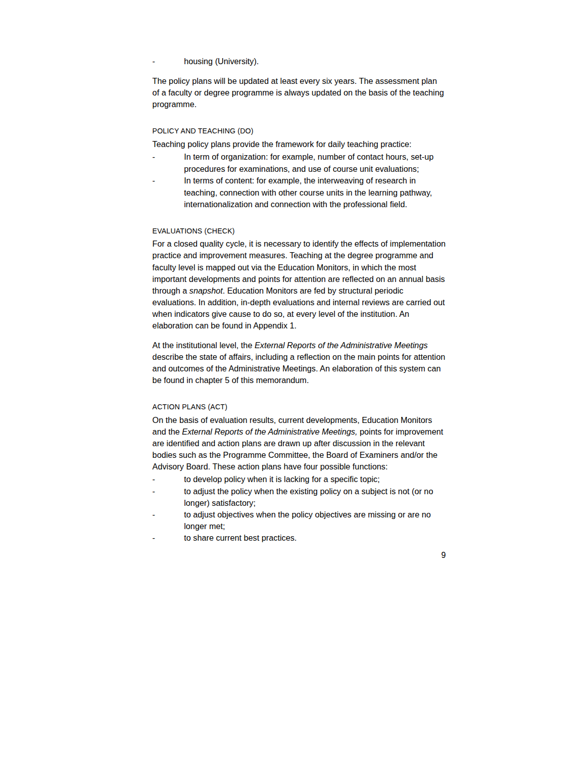housing (University).
The policy plans will be updated at least every six years. The assessment plan of a faculty or degree programme is always updated on the basis of the teaching programme.
Policy and teaching (do)
Teaching policy plans provide the framework for daily teaching practice:
In term of organization: for example, number of contact hours, set-up procedures for examinations, and use of course unit evaluations;
In terms of content: for example, the interweaving of research in teaching, connection with other course units in the learning pathway, internationalization and connection with the professional field.
Evaluations (check)
For a closed quality cycle, it is necessary to identify the effects of implementation practice and improvement measures. Teaching at the degree programme and faculty level is mapped out via the Education Monitors, in which the most important developments and points for attention are reflected on an annual basis through a snapshot. Education Monitors are fed by structural periodic evaluations. In addition, in-depth evaluations and internal reviews are carried out when indicators give cause to do so, at every level of the institution. An elaboration can be found in Appendix 1.
At the institutional level, the External Reports of the Administrative Meetings describe the state of affairs, including a reflection on the main points for attention and outcomes of the Administrative Meetings. An elaboration of this system can be found in chapter 5 of this memorandum.
Action plans (act)
On the basis of evaluation results, current developments, Education Monitors and the External Reports of the Administrative Meetings, points for improvement are identified and action plans are drawn up after discussion in the relevant bodies such as the Programme Committee, the Board of Examiners and/or the Advisory Board. These action plans have four possible functions:
to develop policy when it is lacking for a specific topic;
to adjust the policy when the existing policy on a subject is not (or no longer) satisfactory;
to adjust objectives when the policy objectives are missing or are no longer met;
to share current best practices.
9